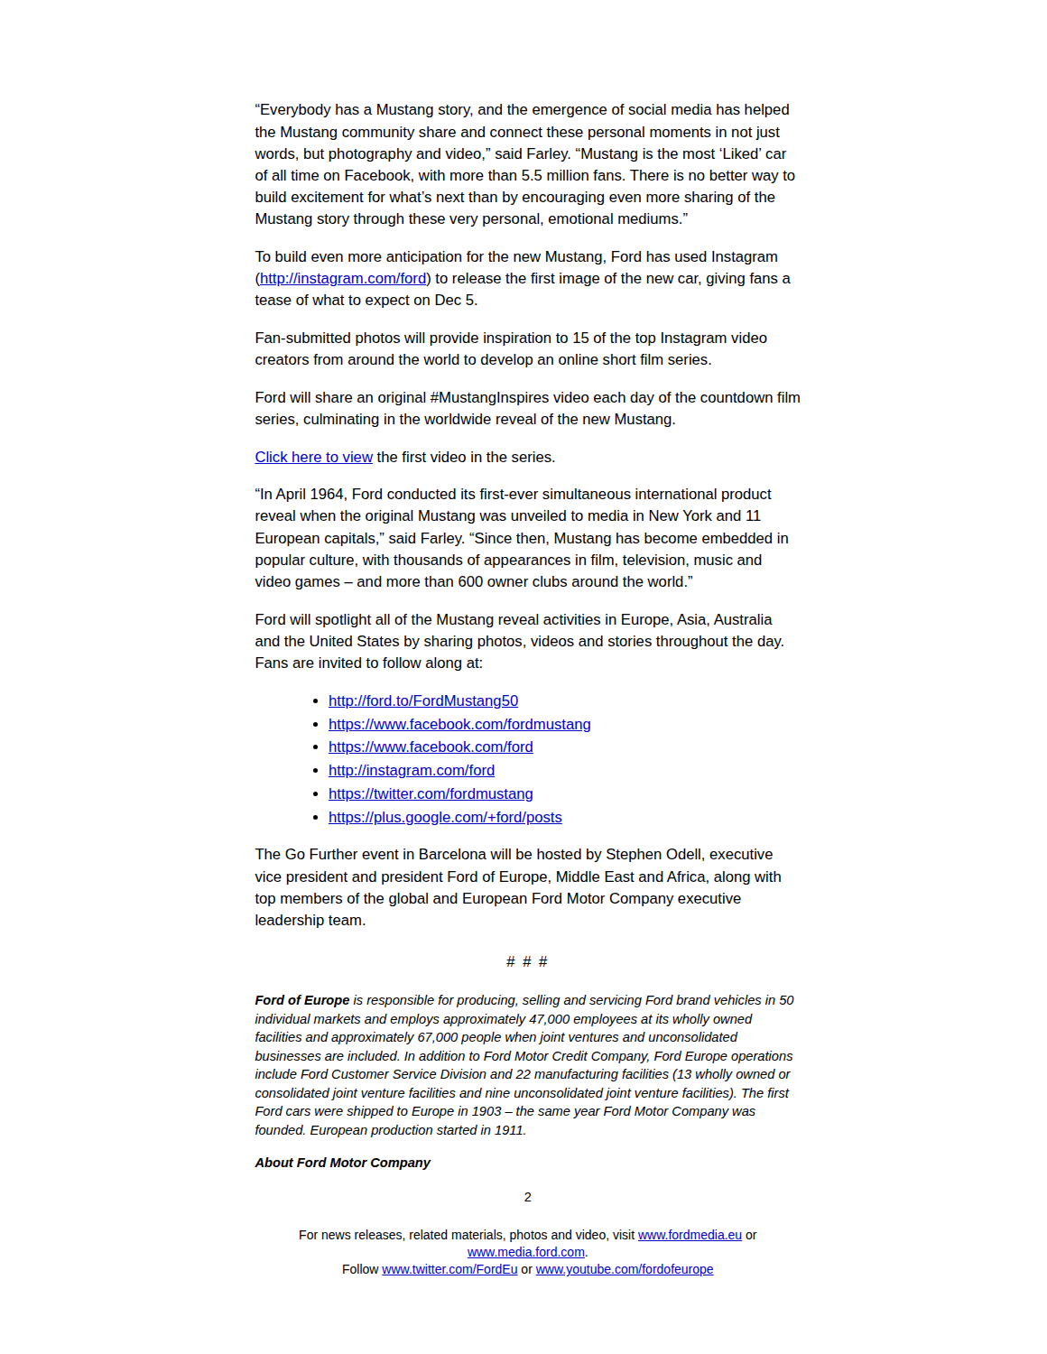“Everybody has a Mustang story, and the emergence of social media has helped the Mustang community share and connect these personal moments in not just words, but photography and video,” said Farley. “Mustang is the most ‘Liked’ car of all time on Facebook, with more than 5.5 million fans. There is no better way to build excitement for what’s next than by encouraging even more sharing of the Mustang story through these very personal, emotional mediums.”
To build even more anticipation for the new Mustang, Ford has used Instagram (http://instagram.com/ford) to release the first image of the new car, giving fans a tease of what to expect on Dec 5.
Fan-submitted photos will provide inspiration to 15 of the top Instagram video creators from around the world to develop an online short film series.
Ford will share an original #MustangInspires video each day of the countdown film series, culminating in the worldwide reveal of the new Mustang.
Click here to view the first video in the series.
“In April 1964, Ford conducted its first-ever simultaneous international product reveal when the original Mustang was unveiled to media in New York and 11 European capitals,” said Farley. “Since then, Mustang has become embedded in popular culture, with thousands of appearances in film, television, music and video games – and more than 600 owner clubs around the world.”
Ford will spotlight all of the Mustang reveal activities in Europe, Asia, Australia and the United States by sharing photos, videos and stories throughout the day. Fans are invited to follow along at:
http://ford.to/FordMustang50
https://www.facebook.com/fordmustang
https://www.facebook.com/ford
http://instagram.com/ford
https://twitter.com/fordmustang
https://plus.google.com/+ford/posts
The Go Further event in Barcelona will be hosted by Stephen Odell, executive vice president and president Ford of Europe, Middle East and Africa, along with top members of the global and European Ford Motor Company executive leadership team.
# # #
Ford of Europe is responsible for producing, selling and servicing Ford brand vehicles in 50 individual markets and employs approximately 47,000 employees at its wholly owned facilities and approximately 67,000 people when joint ventures and unconsolidated businesses are included. In addition to Ford Motor Credit Company, Ford Europe operations include Ford Customer Service Division and 22 manufacturing facilities (13 wholly owned or consolidated joint venture facilities and nine unconsolidated joint venture facilities). The first Ford cars were shipped to Europe in 1903 – the same year Ford Motor Company was founded. European production started in 1911.
About Ford Motor Company
2
For news releases, related materials, photos and video, visit www.fordmedia.eu or www.media.ford.com.
Follow www.twitter.com/FordEu or www.youtube.com/fordofeurope